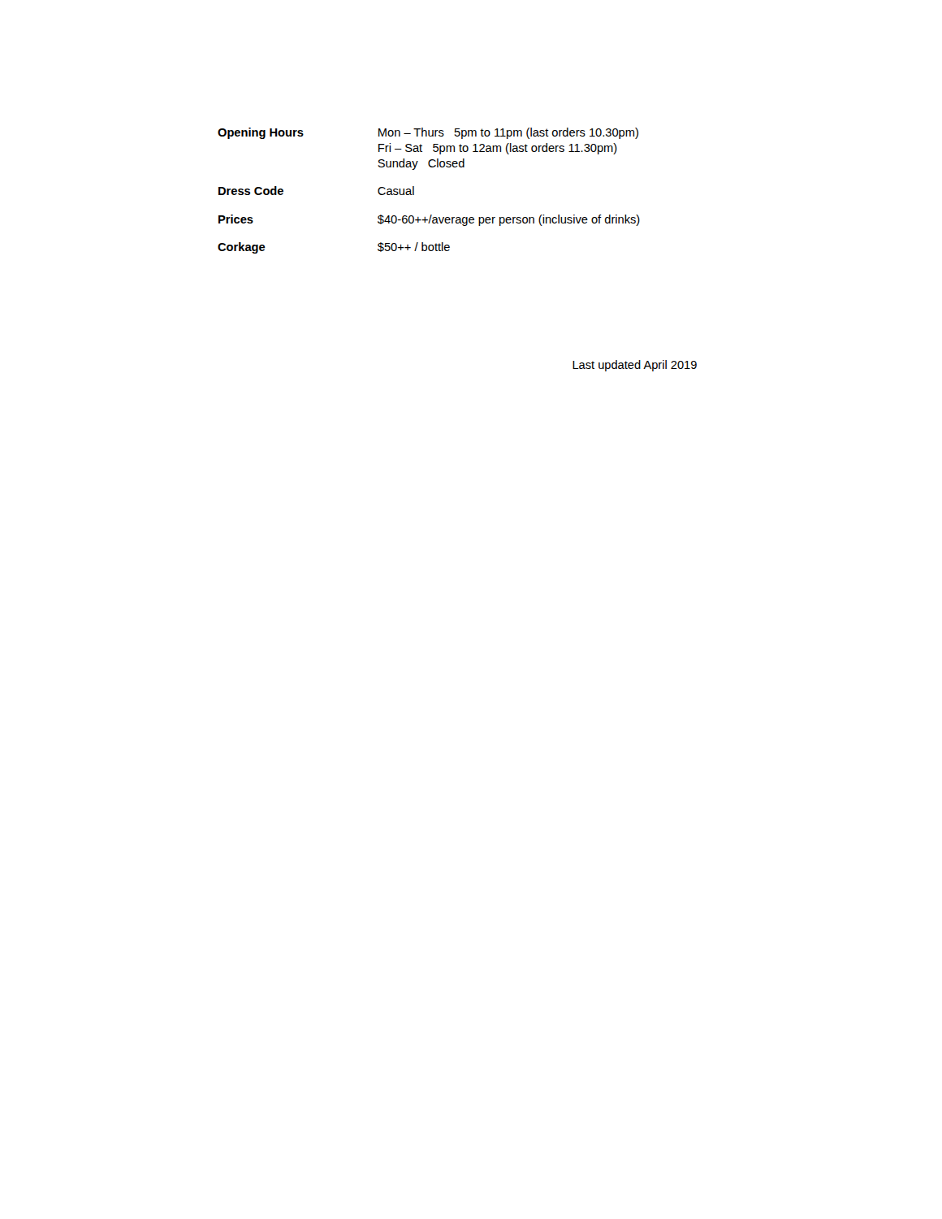| Opening Hours | Mon – Thurs 5pm to 11pm (last orders 10.30pm) Fri – Sat 5pm to 12am (last orders 11.30pm) Sunday Closed |
| Dress Code | Casual |
| Prices | $40-60++/average per person (inclusive of drinks) |
| Corkage | $50++ / bottle |
Last updated April 2019